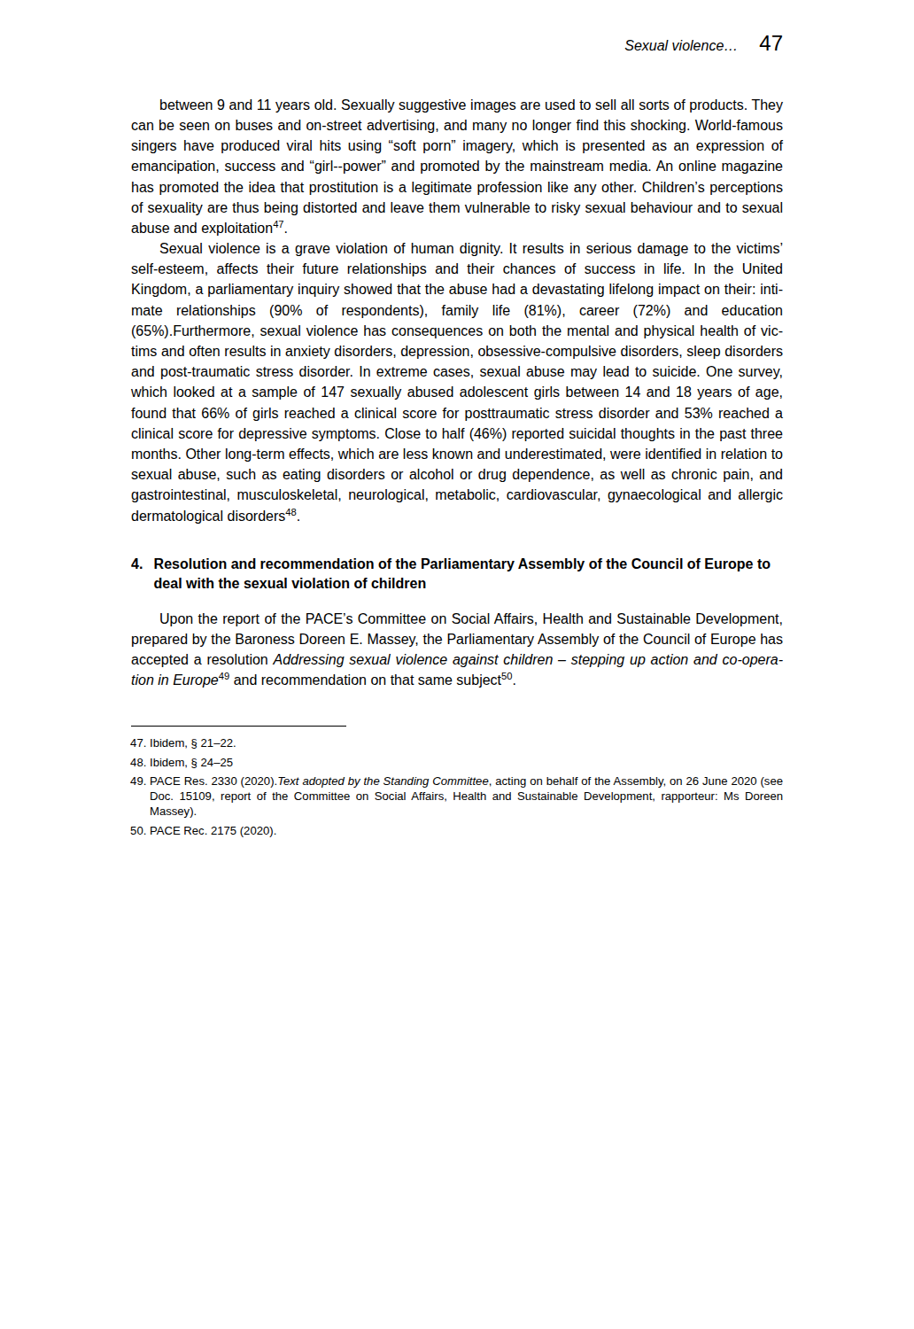Sexual violence… 47
between 9 and 11 years old. Sexually suggestive images are used to sell all sorts of products. They can be seen on buses and on-street advertising, and many no longer find this shocking. World-famous singers have produced viral hits using “soft porn” imagery, which is presented as an expression of emancipation, success and “girl--power” and promoted by the mainstream media. An online magazine has promoted the idea that prostitution is a legitimate profession like any other. Children’s perceptions of sexuality are thus being distorted and leave them vulnerable to risky sexual behaviour and to sexual abuse and exploitation47.
Sexual violence is a grave violation of human dignity. It results in serious damage to the victims’ self-esteem, affects their future relationships and their chances of success in life. In the United Kingdom, a parliamentary inquiry showed that the abuse had a devastating lifelong impact on their: intimate relationships (90% of respondents), family life (81%), career (72%) and education (65%).Furthermore, sexual violence has consequences on both the mental and physical health of victims and often results in anxiety disorders, depression, obsessive-compulsive disorders, sleep disorders and post-traumatic stress disorder. In extreme cases, sexual abuse may lead to suicide. One survey, which looked at a sample of 147 sexually abused adolescent girls between 14 and 18 years of age, found that 66% of girls reached a clinical score for posttraumatic stress disorder and 53% reached a clinical score for depressive symptoms. Close to half (46%) reported suicidal thoughts in the past three months. Other long-term effects, which are less known and underestimated, were identified in relation to sexual abuse, such as eating disorders or alcohol or drug dependence, as well as chronic pain, and gastrointestinal, musculoskeletal, neurological, metabolic, cardiovascular, gynaecological and allergic dermatological disorders48.
4. Resolution and recommendation of the Parliamentary Assembly of the Council of Europe to deal with the sexual violation of children
Upon the report of the PACE’s Committee on Social Affairs, Health and Sustainable Development, prepared by the Baroness Doreen E. Massey, the Parliamentary Assembly of the Council of Europe has accepted a resolution Addressing sexual violence against children – stepping up action and co-operation in Europe49 and recommendation on that same subject50.
Ibidem, § 21–22.
Ibidem, § 24–25
PACE Res. 2330 (2020).Text adopted by the Standing Committee, acting on behalf of the Assembly, on 26 June 2020 (see Doc. 15109, report of the Committee on Social Affairs, Health and Sustainable Development, rapporteur: Ms Doreen Massey).
PACE Rec. 2175 (2020).